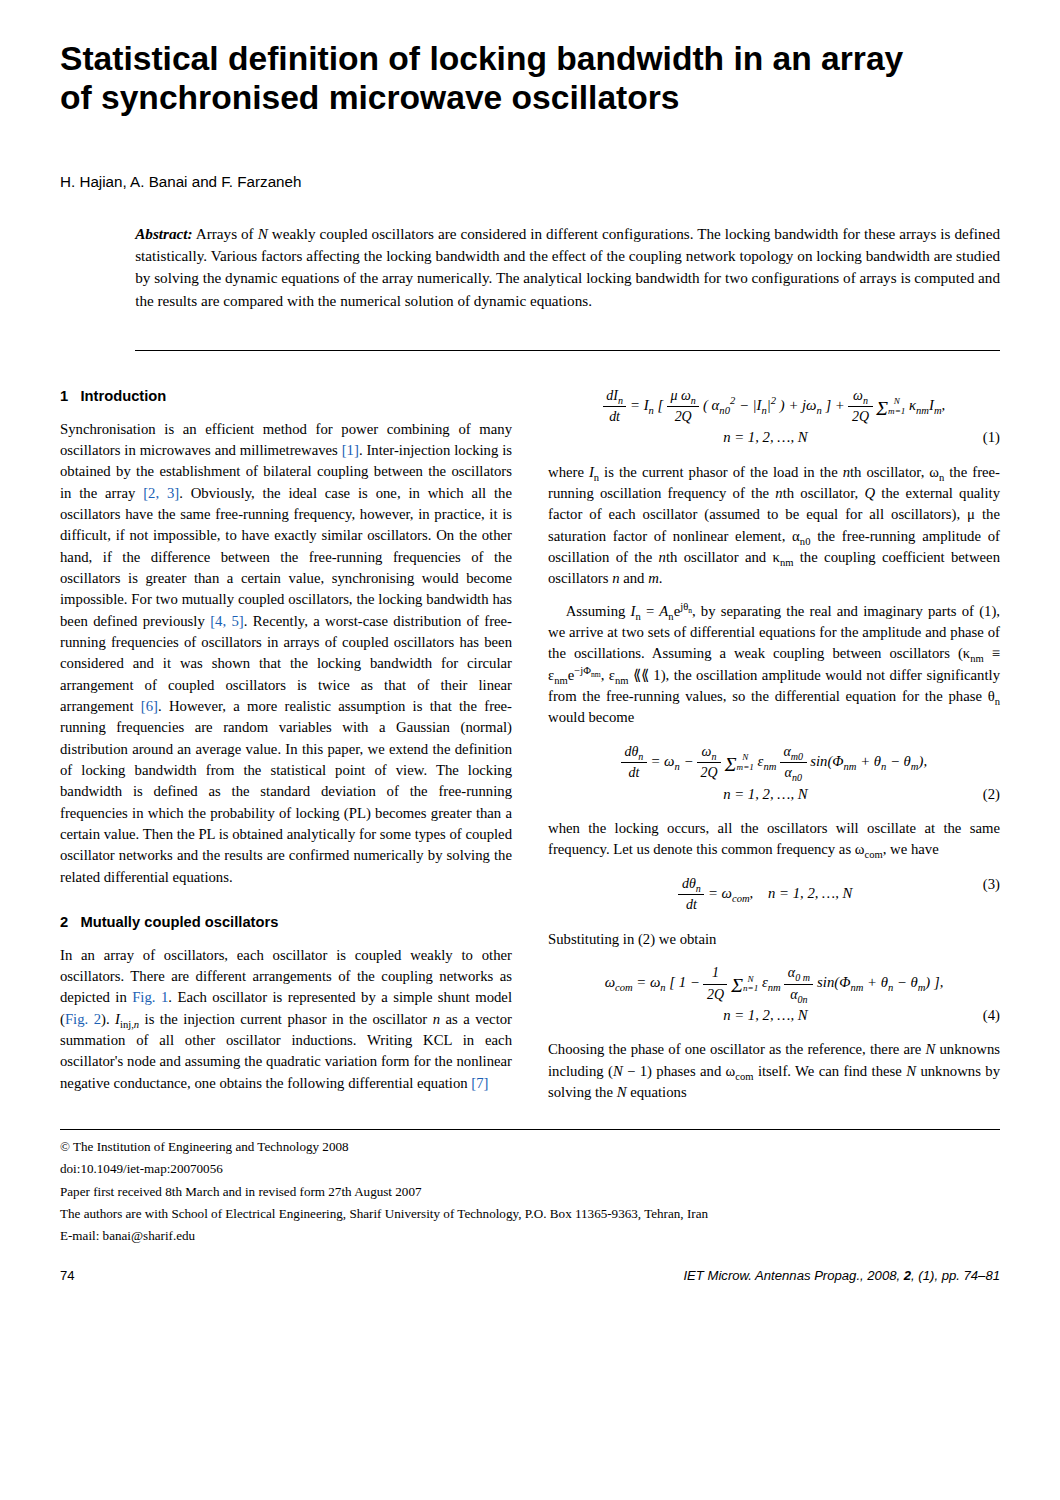Statistical definition of locking bandwidth in an array
of synchronised microwave oscillators
H. Hajian, A. Banai and F. Farzaneh
Abstract: Arrays of N weakly coupled oscillators are considered in different configurations. The locking bandwidth for these arrays is defined statistically. Various factors affecting the locking bandwidth and the effect of the coupling network topology on locking bandwidth are studied by solving the dynamic equations of the array numerically. The analytical locking bandwidth for two configurations of arrays is computed and the results are compared with the numerical solution of dynamic equations.
1 Introduction
Synchronisation is an efficient method for power combining of many oscillators in microwaves and millimetrewaves [1]. Inter-injection locking is obtained by the establishment of bilateral coupling between the oscillators in the array [2, 3]. Obviously, the ideal case is one, in which all the oscillators have the same free-running frequency, however, in practice, it is difficult, if not impossible, to have exactly similar oscillators. On the other hand, if the difference between the free-running frequencies of the oscillators is greater than a certain value, synchronising would become impossible. For two mutually coupled oscillators, the locking bandwidth has been defined previously [4, 5]. Recently, a worst-case distribution of free-running frequencies of oscillators in arrays of coupled oscillators has been considered and it was shown that the locking bandwidth for circular arrangement of coupled oscillators is twice as that of their linear arrangement [6]. However, a more realistic assumption is that the free-running frequencies are random variables with a Gaussian (normal) distribution around an average value. In this paper, we extend the definition of locking bandwidth from the statistical point of view. The locking bandwidth is defined as the standard deviation of the free-running frequencies in which the probability of locking (PL) becomes greater than a certain value. Then the PL is obtained analytically for some types of coupled oscillator networks and the results are confirmed numerically by solving the related differential equations.
2 Mutually coupled oscillators
In an array of oscillators, each oscillator is coupled weakly to other oscillators. There are different arrangements of the coupling networks as depicted in Fig. 1. Each oscillator is represented by a simple shunt model (Fig. 2). Iinj,n is the injection current phasor in the oscillator n as a vector summation of all other oscillator inductions. Writing KCL in each oscillator's node and assuming the quadratic variation form for the nonlinear negative conductance, one obtains the following differential equation [7]
dIn dt = In [ μ ωn 2Q ( αn02 − |In|2 ) + jωn ] + ωn 2Q ΣN
m=1 κnmIm, n = 1, 2, …, N(1)
where In is the current phasor of the load in the nth oscillator, ωn the free-running oscillation frequency of the nth oscillator, Q the external quality factor of each oscillator (assumed to be equal for all oscillators), μ the saturation factor of nonlinear element, αn0 the free-running amplitude of oscillation of the nth oscillator and κnm the coupling coefficient between oscillators n and m.
Assuming In = Anejθn, by separating the real and imaginary parts of (1), we arrive at two sets of differential equations for the amplitude and phase of the oscillations. Assuming a weak coupling between oscillators (κnm ≡ εnme−jΦnm, εnm ⟪⟪ 1), the oscillation amplitude would not differ significantly from the free-running values, so the differential equation for the phase θn would become
dθn dt = ωn − ωn 2Q ΣN
m=1 εnm αm0 αn0 sin(Φnm + θn − θm), n = 1, 2, …, N(2)
when the locking occurs, all the oscillators will oscillate at the same frequency. Let us denote this common frequency as ωcom, we have
dθn dt = ωcom, n = 1, 2, …, N(3)
Substituting in (2) we obtain
ωcom = ωn [ 1 − 12Q ΣN
n=1 εnm α0 m α0n sin(Φnm + θn − θm) ], n = 1, 2, …, N(4)
Choosing the phase of one oscillator as the reference, there are N unknowns including (N − 1) phases and ωcom itself. We can find these N unknowns by solving the N equations
© The Institution of Engineering and Technology 2008
doi:10.1049/iet-map:20070056
Paper first received 8th March and in revised form 27th August 2007
The authors are with School of Electrical Engineering, Sharif University of Technology, P.O. Box 11365-9363, Tehran, Iran
E-mail: banai@sharif.edu
74 IET Microw. Antennas Propag., 2008, 2, (1), pp. 74–81